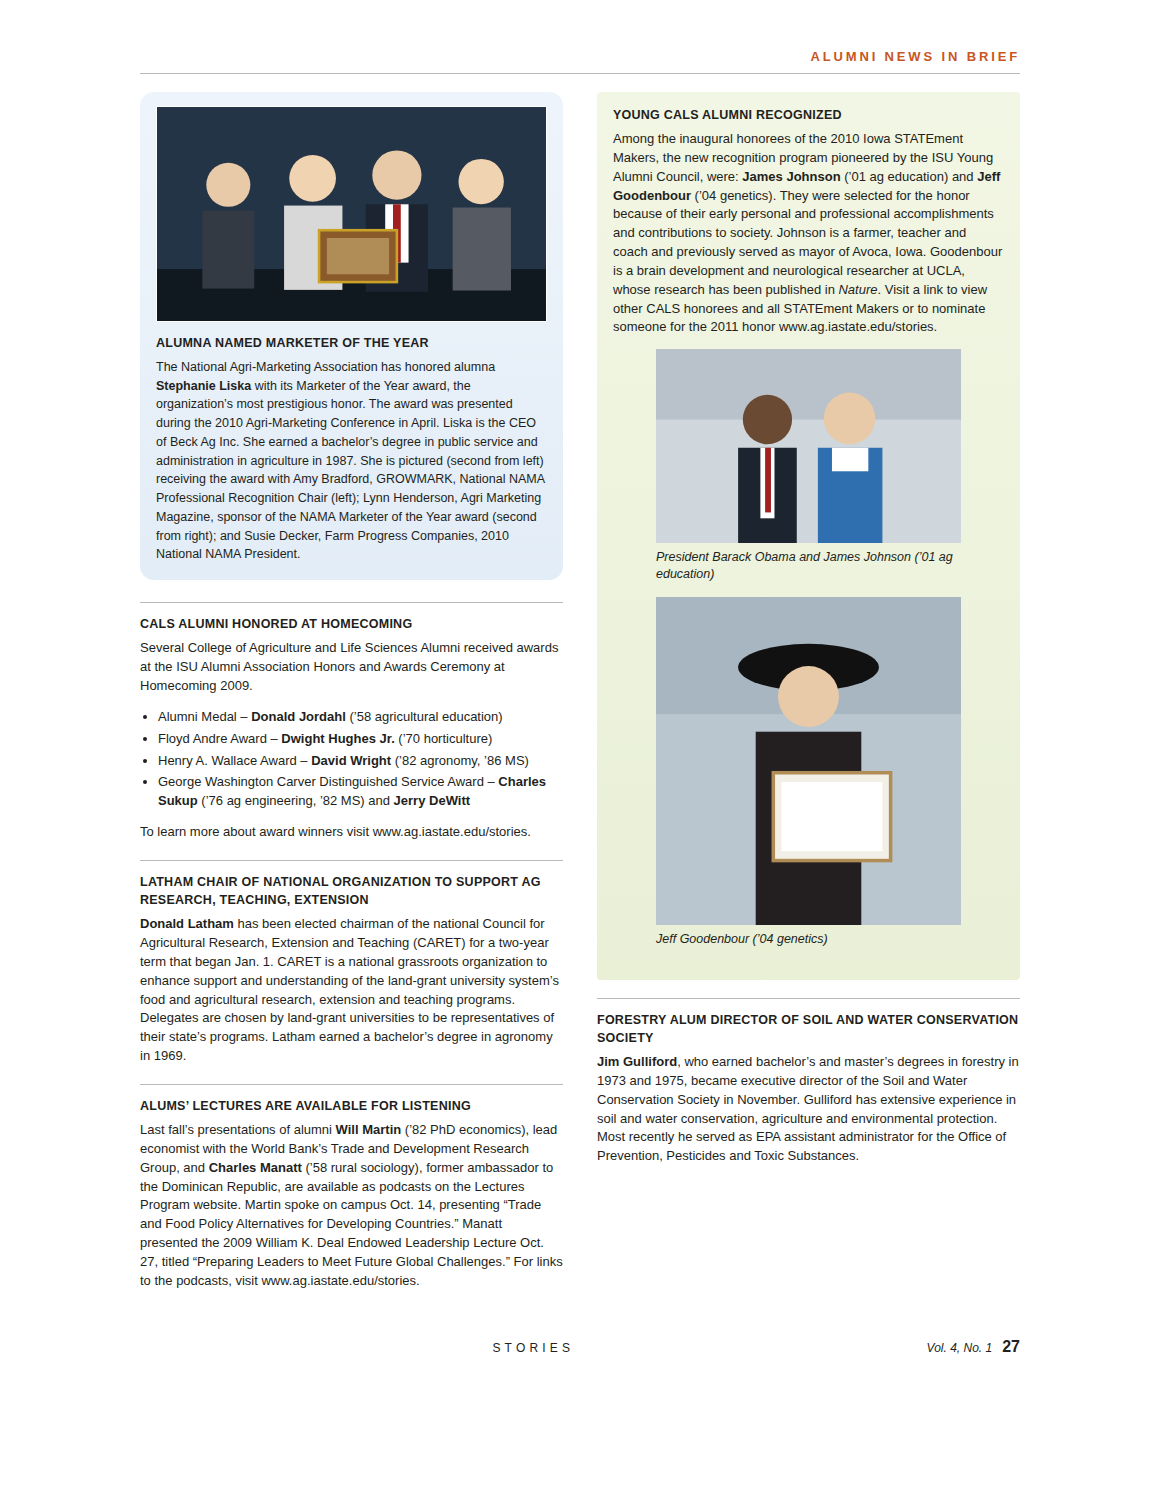ALUMNI NEWS IN BRIEF
ALUMNA NAMED MARKETER OF THE YEAR
The National Agri-Marketing Association has honored alumna Stephanie Liska with its Marketer of the Year award, the organization’s most prestigious honor. The award was presented during the 2010 Agri-Marketing Conference in April. Liska is the CEO of Beck Ag Inc. She earned a bachelor’s degree in public service and administration in agriculture in 1987. She is pictured (second from left) receiving the award with Amy Bradford, GROWMARK, National NAMA Professional Recognition Chair (left); Lynn Henderson, Agri Marketing Magazine, sponsor of the NAMA Marketer of the Year award (second from right); and Susie Decker, Farm Progress Companies, 2010 National NAMA President.
CALS ALUMNI HONORED AT HOMECOMING
Several College of Agriculture and Life Sciences Alumni received awards at the ISU Alumni Association Honors and Awards Ceremony at Homecoming 2009.
Alumni Medal – Donald Jordahl (’58 agricultural education)
Floyd Andre Award – Dwight Hughes Jr. (’70 horticulture)
Henry A. Wallace Award – David Wright (’82 agronomy, ’86 MS)
George Washington Carver Distinguished Service Award – Charles Sukup (’76 ag engineering, ’82 MS) and Jerry DeWitt
To learn more about award winners visit www.ag.iastate.edu/stories.
LATHAM CHAIR OF NATIONAL ORGANIZATION TO SUPPORT AG RESEARCH, TEACHING, EXTENSION
Donald Latham has been elected chairman of the national Council for Agricultural Research, Extension and Teaching (CARET) for a two-year term that began Jan. 1. CARET is a national grassroots organization to enhance support and understanding of the land-grant university system’s food and agricultural research, extension and teaching programs. Delegates are chosen by land-grant universities to be representatives of their state’s programs. Latham earned a bachelor’s degree in agronomy in 1969.
ALUMS’ LECTURES ARE AVAILABLE FOR LISTENING
Last fall’s presentations of alumni Will Martin (’82 PhD economics), lead economist with the World Bank’s Trade and Development Research Group, and Charles Manatt (’58 rural sociology), former ambassador to the Dominican Republic, are available as podcasts on the Lectures Program website. Martin spoke on campus Oct. 14, presenting “Trade and Food Policy Alternatives for Developing Countries.” Manatt presented the 2009 William K. Deal Endowed Leadership Lecture Oct. 27, titled “Preparing Leaders to Meet Future Global Challenges.” For links to the podcasts, visit www.ag.iastate.edu/stories.
YOUNG CALS ALUMNI RECOGNIZED
Among the inaugural honorees of the 2010 Iowa STATEment Makers, the new recognition program pioneered by the ISU Young Alumni Council, were: James Johnson (’01 ag education) and Jeff Goodenbour (’04 genetics). They were selected for the honor because of their early personal and professional accomplishments and contributions to society. Johnson is a farmer, teacher and coach and previously served as mayor of Avoca, Iowa. Goodenbour is a brain development and neurological researcher at UCLA, whose research has been published in Nature. Visit a link to view other CALS honorees and all STATEment Makers or to nominate someone for the 2011 honor www.ag.iastate.edu/stories.
President Barack Obama and James Johnson (’01 ag education)
Jeff Goodenbour (’04 genetics)
FORESTRY ALUM DIRECTOR OF SOIL AND WATER CONSERVATION SOCIETY
Jim Gulliford, who earned bachelor’s and master’s degrees in forestry in 1973 and 1975, became executive director of the Soil and Water Conservation Society in November. Gulliford has extensive experience in soil and water conservation, agriculture and environmental protection. Most recently he served as EPA assistant administrator for the Office of Prevention, Pesticides and Toxic Substances.
STORIES
Vol. 4, No. 1 27